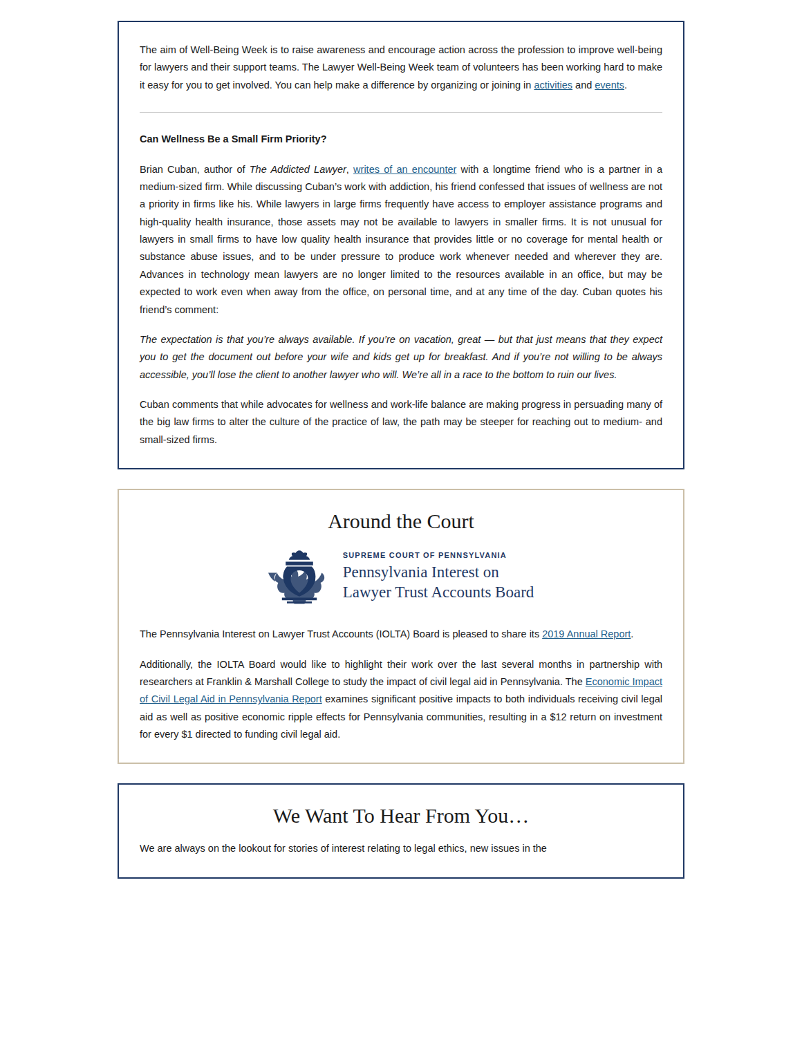The aim of Well-Being Week is to raise awareness and encourage action across the profession to improve well-being for lawyers and their support teams. The Lawyer Well-Being Week team of volunteers has been working hard to make it easy for you to get involved. You can help make a difference by organizing or joining in activities and events.
Can Wellness Be a Small Firm Priority?
Brian Cuban, author of The Addicted Lawyer, writes of an encounter with a longtime friend who is a partner in a medium-sized firm. While discussing Cuban’s work with addiction, his friend confessed that issues of wellness are not a priority in firms like his. While lawyers in large firms frequently have access to employer assistance programs and high-quality health insurance, those assets may not be available to lawyers in smaller firms. It is not unusual for lawyers in small firms to have low quality health insurance that provides little or no coverage for mental health or substance abuse issues, and to be under pressure to produce work whenever needed and wherever they are. Advances in technology mean lawyers are no longer limited to the resources available in an office, but may be expected to work even when away from the office, on personal time, and at any time of the day. Cuban quotes his friend’s comment:
The expectation is that you’re always available. If you’re on vacation, great — but that just means that they expect you to get the document out before your wife and kids get up for breakfast. And if you’re not willing to be always accessible, you’ll lose the client to another lawyer who will. We’re all in a race to the bottom to ruin our lives.
Cuban comments that while advocates for wellness and work-life balance are making progress in persuading many of the big law firms to alter the culture of the practice of law, the path may be steeper for reaching out to medium- and small-sized firms.
Around the Court
SUPREME COURT OF PENNSYLVANIA Pennsylvania Interest on Lawyer Trust Accounts Board
The Pennsylvania Interest on Lawyer Trust Accounts (IOLTA) Board is pleased to share its 2019 Annual Report.
Additionally, the IOLTA Board would like to highlight their work over the last several months in partnership with researchers at Franklin & Marshall College to study the impact of civil legal aid in Pennsylvania. The Economic Impact of Civil Legal Aid in Pennsylvania Report examines significant positive impacts to both individuals receiving civil legal aid as well as positive economic ripple effects for Pennsylvania communities, resulting in a $12 return on investment for every $1 directed to funding civil legal aid.
We Want To Hear From You…
We are always on the lookout for stories of interest relating to legal ethics, new issues in the